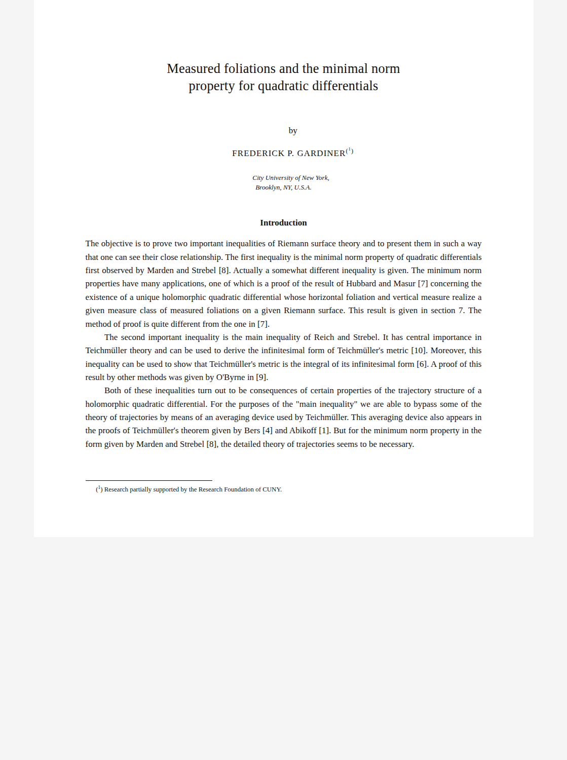Measured foliations and the minimal norm
property for quadratic differentials
by
FREDERICK P. GARDINER(1)
City University of New York,
Brooklyn, NY, U.S.A.
Introduction
The objective is to prove two important inequalities of Riemann surface theory and to present them in such a way that one can see their close relationship. The first inequality is the minimal norm property of quadratic differentials first observed by Marden and Strebel [8]. Actually a somewhat different inequality is given. The minimum norm properties have many applications, one of which is a proof of the result of Hubbard and Masur [7] concerning the existence of a unique holomorphic quadratic differential whose horizontal foliation and vertical measure realize a given measure class of measured foliations on a given Riemann surface. This result is given in section 7. The method of proof is quite different from the one in [7].
The second important inequality is the main inequality of Reich and Strebel. It has central importance in Teichmüller theory and can be used to derive the infinitesimal form of Teichmüller's metric [10]. Moreover, this inequality can be used to show that Teichmüller's metric is the integral of its infinitesimal form [6]. A proof of this result by other methods was given by O'Byrne in [9].
Both of these inequalities turn out to be consequences of certain properties of the trajectory structure of a holomorphic quadratic differential. For the purposes of the "main inequality" we are able to bypass some of the theory of trajectories by means of an averaging device used by Teichmüller. This averaging device also appears in the proofs of Teichmüller's theorem given by Bers [4] and Abikoff [1]. But for the minimum norm property in the form given by Marden and Strebel [8], the detailed theory of trajectories seems to be necessary.
(1) Research partially supported by the Research Foundation of CUNY.